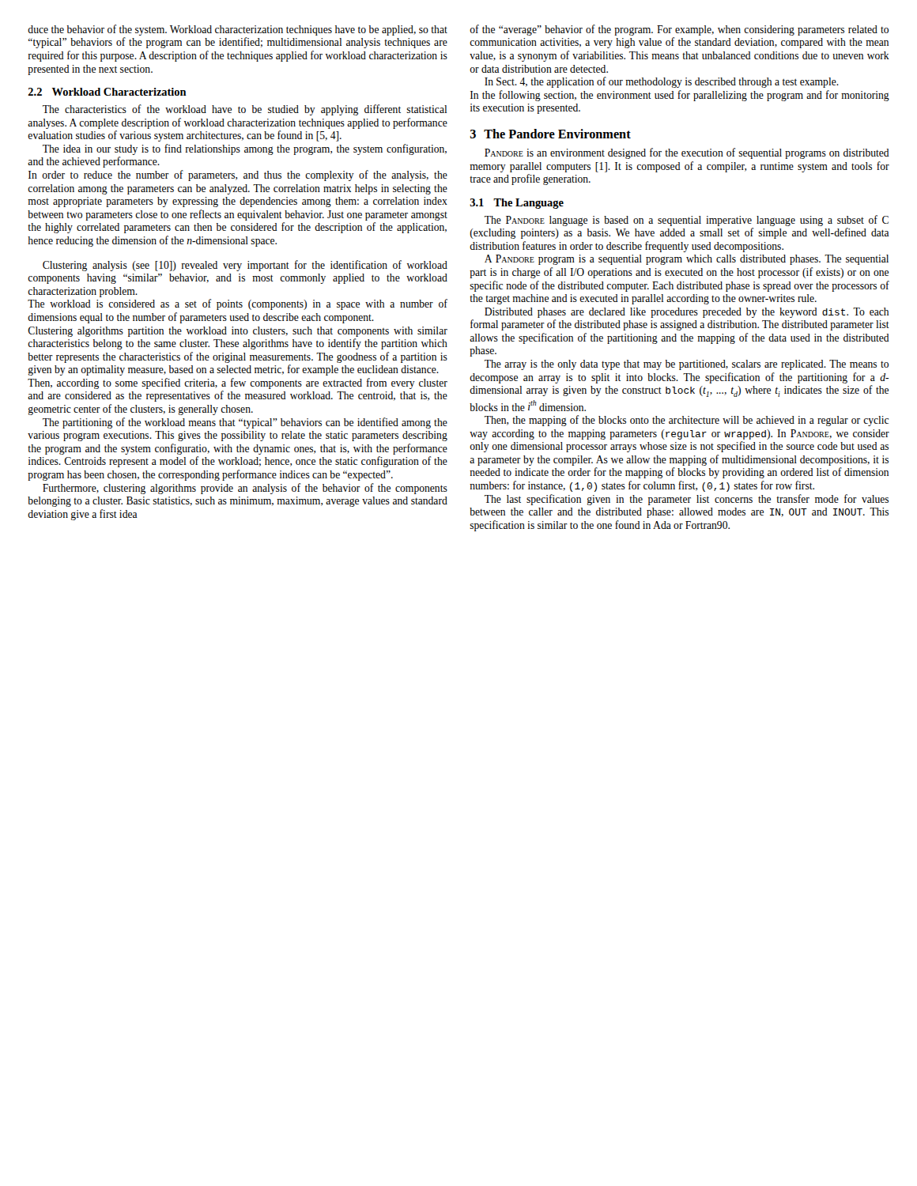duce the behavior of the system. Workload characterization techniques have to be applied, so that “typical” behaviors of the program can be identified; multidimensional analysis techniques are required for this purpose. A description of the techniques applied for workload characterization is presented in the next section.
2.2 Workload Characterization
The characteristics of the workload have to be studied by applying different statistical analyses. A complete description of workload characterization techniques applied to performance evaluation studies of various system architectures, can be found in [5, 4].
The idea in our study is to find relationships among the program, the system configuration, and the achieved performance.
In order to reduce the number of parameters, and thus the complexity of the analysis, the correlation among the parameters can be analyzed. The correlation matrix helps in selecting the most appropriate parameters by expressing the dependencies among them: a correlation index between two parameters close to one reflects an equivalent behavior. Just one parameter amongst the highly correlated parameters can then be considered for the description of the application, hence reducing the dimension of the n-dimensional space.
Clustering analysis (see [10]) revealed very important for the identification of workload components having “similar” behavior, and is most commonly applied to the workload characterization problem.
The workload is considered as a set of points (components) in a space with a number of dimensions equal to the number of parameters used to describe each component.
Clustering algorithms partition the workload into clusters, such that components with similar characteristics belong to the same cluster. These algorithms have to identify the partition which better represents the characteristics of the original measurements. The goodness of a partition is given by an optimality measure, based on a selected metric, for example the euclidean distance.
Then, according to some specified criteria, a few components are extracted from every cluster and are considered as the representatives of the measured workload. The centroid, that is, the geometric center of the clusters, is generally chosen.
The partitioning of the workload means that “typical” behaviors can be identified among the various program executions. This gives the possibility to relate the static parameters describing the program and the system configuratio, with the dynamic ones, that is, with the performance indices. Centroids represent a model of the workload; hence, once the static configuration of the program has been chosen, the corresponding performance indices can be “expected”.
Furthermore, clustering algorithms provide an analysis of the behavior of the components belonging to a cluster. Basic statistics, such as minimum, maximum, average values and standard deviation give a first idea
of the “average” behavior of the program. For example, when considering parameters related to communication activities, a very high value of the standard deviation, compared with the mean value, is a synonym of variabilities. This means that unbalanced conditions due to uneven work or data distribution are detected.
In Sect. 4, the application of our methodology is described through a test example.
In the following section, the environment used for parallelizing the program and for monitoring its execution is presented.
3 The Pandore Environment
Pandore is an environment designed for the execution of sequential programs on distributed memory parallel computers [1]. It is composed of a compiler, a runtime system and tools for trace and profile generation.
3.1 The Language
The Pandore language is based on a sequential imperative language using a subset of C (excluding pointers) as a basis. We have added a small set of simple and well-defined data distribution features in order to describe frequently used decompositions.
A Pandore program is a sequential program which calls distributed phases. The sequential part is in charge of all I/O operations and is executed on the host processor (if exists) or on one specific node of the distributed computer. Each distributed phase is spread over the processors of the target machine and is executed in parallel according to the owner-writes rule.
Distributed phases are declared like procedures preceded by the keyword dist. To each formal parameter of the distributed phase is assigned a distribution. The distributed parameter list allows the specification of the partitioning and the mapping of the data used in the distributed phase.
The array is the only data type that may be partitioned, scalars are replicated. The means to decompose an array is to split it into blocks. The specification of the partitioning for a d-dimensional array is given by the construct block (t1, ..., td) where ti indicates the size of the blocks in the ith dimension.
Then, the mapping of the blocks onto the architecture will be achieved in a regular or cyclic way according to the mapping parameters (regular or wrapped). In Pandore, we consider only one dimensional processor arrays whose size is not specified in the source code but used as a parameter by the compiler. As we allow the mapping of multidimensional decompositions, it is needed to indicate the order for the mapping of blocks by providing an ordered list of dimension numbers: for instance, (1,0) states for column first, (0,1) states for row first.
The last specification given in the parameter list concerns the transfer mode for values between the caller and the distributed phase: allowed modes are IN, OUT and INOUT. This specification is similar to the one found in Ada or Fortran90.